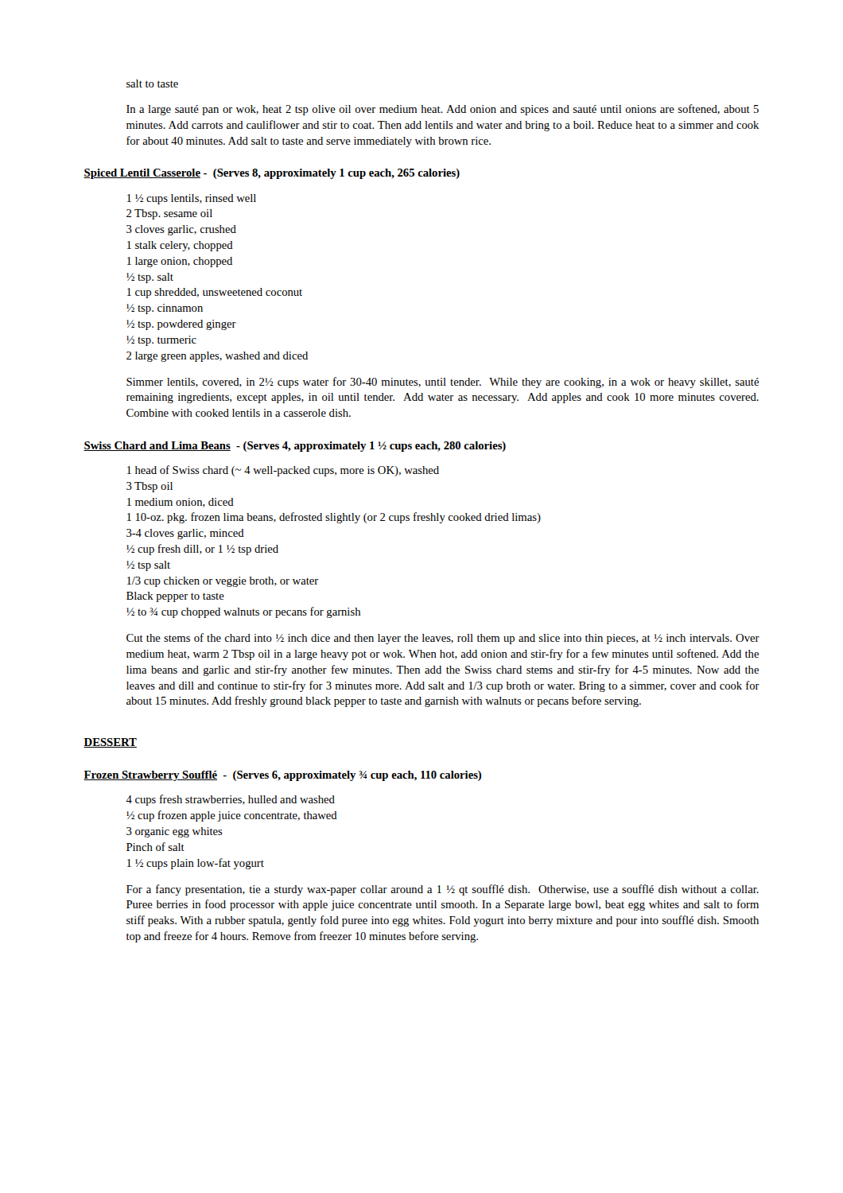salt to taste
In a large sauté pan or wok, heat 2 tsp olive oil over medium heat. Add onion and spices and sauté until onions are softened, about 5 minutes. Add carrots and cauliflower and stir to coat. Then add lentils and water and bring to a boil. Reduce heat to a simmer and cook for about 40 minutes. Add salt to taste and serve immediately with brown rice.
Spiced Lentil Casserole - (Serves 8, approximately 1 cup each, 265 calories)
1 ½ cups lentils, rinsed well
2 Tbsp. sesame oil
3 cloves garlic, crushed
1 stalk celery, chopped
1 large onion, chopped
½ tsp. salt
1 cup shredded, unsweetened coconut
½ tsp. cinnamon
½ tsp. powdered ginger
½ tsp. turmeric
2 large green apples, washed and diced
Simmer lentils, covered, in 2½ cups water for 30-40 minutes, until tender. While they are cooking, in a wok or heavy skillet, sauté remaining ingredients, except apples, in oil until tender. Add water as necessary. Add apples and cook 10 more minutes covered. Combine with cooked lentils in a casserole dish.
Swiss Chard and Lima Beans - (Serves 4, approximately 1 ½ cups each, 280 calories)
1 head of Swiss chard (~ 4 well-packed cups, more is OK), washed
3 Tbsp oil
1 medium onion, diced
1 10-oz. pkg. frozen lima beans, defrosted slightly (or 2 cups freshly cooked dried limas)
3-4 cloves garlic, minced
½ cup fresh dill, or 1 ½ tsp dried
½ tsp salt
1/3 cup chicken or veggie broth, or water
Black pepper to taste
½ to ¾ cup chopped walnuts or pecans for garnish
Cut the stems of the chard into ½ inch dice and then layer the leaves, roll them up and slice into thin pieces, at ½ inch intervals. Over medium heat, warm 2 Tbsp oil in a large heavy pot or wok. When hot, add onion and stir-fry for a few minutes until softened. Add the lima beans and garlic and stir-fry another few minutes. Then add the Swiss chard stems and stir-fry for 4-5 minutes. Now add the leaves and dill and continue to stir-fry for 3 minutes more. Add salt and 1/3 cup broth or water. Bring to a simmer, cover and cook for about 15 minutes. Add freshly ground black pepper to taste and garnish with walnuts or pecans before serving.
DESSERT
Frozen Strawberry Soufflé - (Serves 6, approximately ¾ cup each, 110 calories)
4 cups fresh strawberries, hulled and washed
½ cup frozen apple juice concentrate, thawed
3 organic egg whites
Pinch of salt
1 ½ cups plain low-fat yogurt
For a fancy presentation, tie a sturdy wax-paper collar around a 1 ½ qt soufflé dish. Otherwise, use a soufflé dish without a collar. Puree berries in food processor with apple juice concentrate until smooth. In a Separate large bowl, beat egg whites and salt to form stiff peaks. With a rubber spatula, gently fold puree into egg whites. Fold yogurt into berry mixture and pour into soufflé dish. Smooth top and freeze for 4 hours. Remove from freezer 10 minutes before serving.